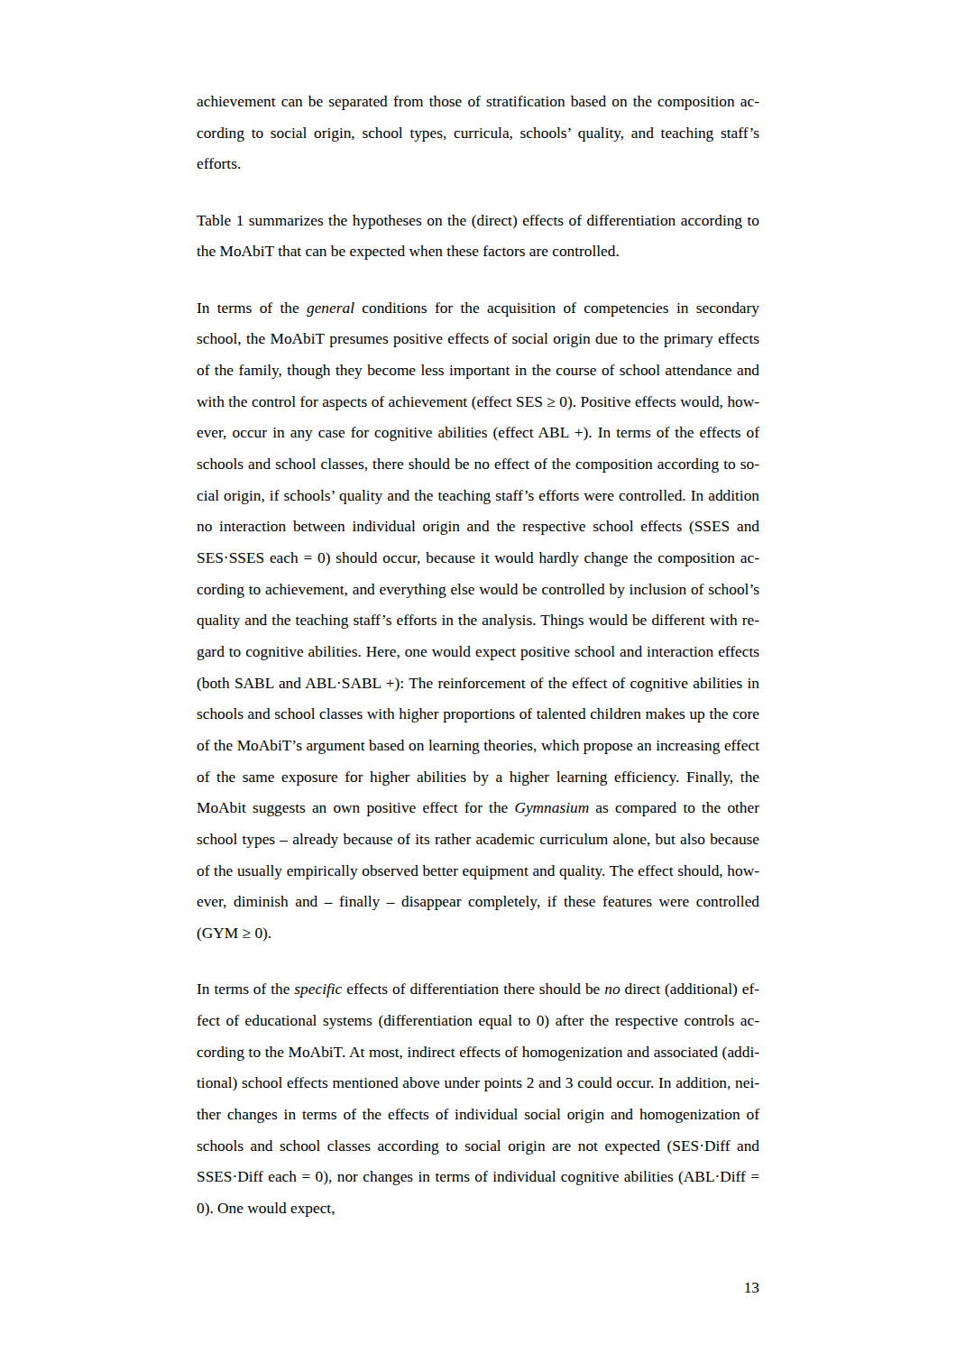achievement can be separated from those of stratification based on the composition according to social origin, school types, curricula, schools’ quality, and teaching staff’s efforts.
Table 1 summarizes the hypotheses on the (direct) effects of differentiation according to the MoAbiT that can be expected when these factors are controlled.
In terms of the general conditions for the acquisition of competencies in secondary school, the MoAbiT presumes positive effects of social origin due to the primary effects of the family, though they become less important in the course of school attendance and with the control for aspects of achievement (effect SES ≥ 0). Positive effects would, however, occur in any case for cognitive abilities (effect ABL +). In terms of the effects of schools and school classes, there should be no effect of the composition according to social origin, if schools’ quality and the teaching staff’s efforts were controlled. In addition no interaction between individual origin and the respective school effects (SSES and SES·SSES each = 0) should occur, because it would hardly change the composition according to achievement, and everything else would be controlled by inclusion of school’s quality and the teaching staff’s efforts in the analysis. Things would be different with regard to cognitive abilities. Here, one would expect positive school and interaction effects (both SABL and ABL·SABL +): The reinforcement of the effect of cognitive abilities in schools and school classes with higher proportions of talented children makes up the core of the MoAbiT’s argument based on learning theories, which propose an increasing effect of the same exposure for higher abilities by a higher learning efficiency. Finally, the MoAbit suggests an own positive effect for the Gymnasium as compared to the other school types – already because of its rather academic curriculum alone, but also because of the usually empirically observed better equipment and quality. The effect should, however, diminish and – finally – disappear completely, if these features were controlled (GYM ≥ 0).
In terms of the specific effects of differentiation there should be no direct (additional) effect of educational systems (differentiation equal to 0) after the respective controls according to the MoAbiT. At most, indirect effects of homogenization and associated (additional) school effects mentioned above under points 2 and 3 could occur. In addition, neither changes in terms of the effects of individual social origin and homogenization of schools and school classes according to social origin are not expected (SES·Diff and SSES·Diff each = 0), nor changes in terms of individual cognitive abilities (ABL·Diff = 0). One would expect,
13